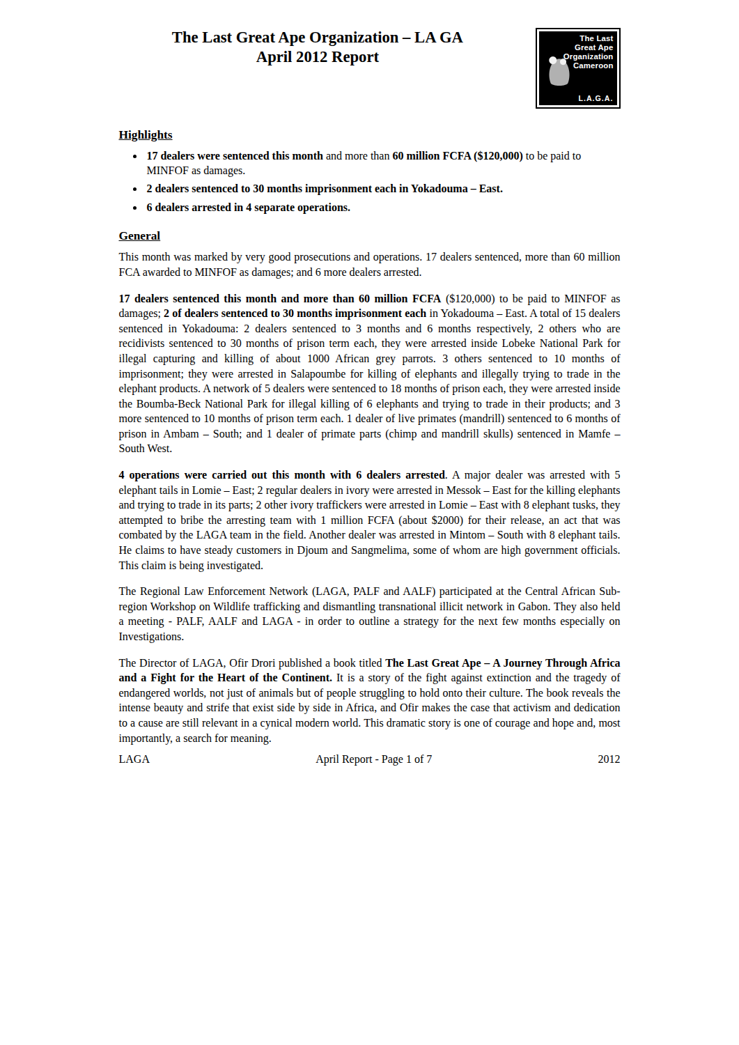The Last Great Ape Organization – LA GA
April 2012 Report
The Last
Great Ape
Organization
Cameroon
L.A.G.A.
Highlights
17 dealers were sentenced this month and more than 60 million FCFA ($120,000) to be paid to MINFOF as damages.
2 dealers sentenced to 30 months imprisonment each in Yokadouma – East.
6 dealers arrested in 4 separate operations.
General
This month was marked by very good prosecutions and operations. 17 dealers sentenced, more than 60 million FCA awarded to MINFOF as damages; and 6 more dealers arrested.
17 dealers sentenced this month and more than 60 million FCFA ($120,000) to be paid to MINFOF as damages; 2 of dealers sentenced to 30 months imprisonment each in Yokadouma – East. A total of 15 dealers sentenced in Yokadouma: 2 dealers sentenced to 3 months and 6 months respectively, 2 others who are recidivists sentenced to 30 months of prison term each, they were arrested inside Lobeke National Park for illegal capturing and killing of about 1000 African grey parrots. 3 others sentenced to 10 months of imprisonment; they were arrested in Salapoumbe for killing of elephants and illegally trying to trade in the elephant products. A network of 5 dealers were sentenced to 18 months of prison each, they were arrested inside the Boumba-Beck National Park for illegal killing of 6 elephants and trying to trade in their products; and 3 more sentenced to 10 months of prison term each. 1 dealer of live primates (mandrill) sentenced to 6 months of prison in Ambam – South; and 1 dealer of primate parts (chimp and mandrill skulls) sentenced in Mamfe – South West.
4 operations were carried out this month with 6 dealers arrested. A major dealer was arrested with 5 elephant tails in Lomie – East; 2 regular dealers in ivory were arrested in Messok – East for the killing elephants and trying to trade in its parts; 2 other ivory traffickers were arrested in Lomie – East with 8 elephant tusks, they attempted to bribe the arresting team with 1 million FCFA (about $2000) for their release, an act that was combated by the LAGA team in the field. Another dealer was arrested in Mintom – South with 8 elephant tails. He claims to have steady customers in Djoum and Sangmelima, some of whom are high government officials. This claim is being investigated.
The Regional Law Enforcement Network (LAGA, PALF and AALF) participated at the Central African Sub-region Workshop on Wildlife trafficking and dismantling transnational illicit network in Gabon. They also held a meeting - PALF, AALF and LAGA - in order to outline a strategy for the next few months especially on Investigations.
The Director of LAGA, Ofir Drori published a book titled The Last Great Ape – A Journey Through Africa and a Fight for the Heart of the Continent. It is a story of the fight against extinction and the tragedy of endangered worlds, not just of animals but of people struggling to hold onto their culture. The book reveals the intense beauty and strife that exist side by side in Africa, and Ofir makes the case that activism and dedication to a cause are still relevant in a cynical modern world. This dramatic story is one of courage and hope and, most importantly, a search for meaning.
LAGA April Report - Page 1 of 7 2012